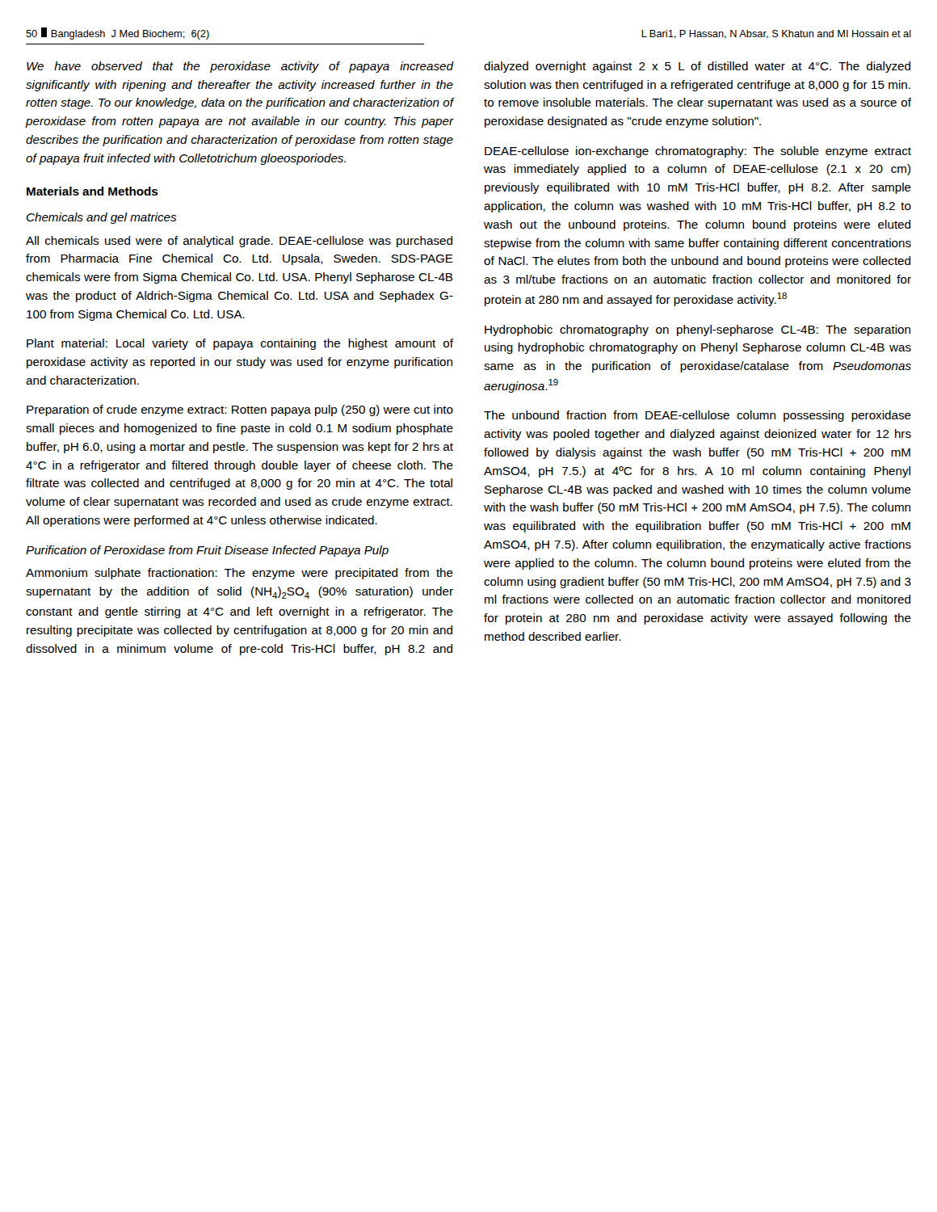50 Bangladesh J Med Biochem; 6(2)
L Bari1, P Hassan, N Absar, S Khatun and MI Hossain et al
We have observed that the peroxidase activity of papaya increased significantly with ripening and thereafter the activity increased further in the rotten stage. To our knowledge, data on the purification and characterization of peroxidase from rotten papaya are not available in our country. This paper describes the purification and characterization of peroxidase from rotten stage of papaya fruit infected with Colletotrichum gloeosporiodes.
Materials and Methods
Chemicals and gel matrices
All chemicals used were of analytical grade. DEAE-cellulose was purchased from Pharmacia Fine Chemical Co. Ltd. Upsala, Sweden. SDS-PAGE chemicals were from Sigma Chemical Co. Ltd. USA. Phenyl Sepharose CL-4B was the product of Aldrich-Sigma Chemical Co. Ltd. USA and Sephadex G-100 from Sigma Chemical Co. Ltd. USA.
Plant material: Local variety of papaya containing the highest amount of peroxidase activity as reported in our study was used for enzyme purification and characterization.
Preparation of crude enzyme extract: Rotten papaya pulp (250 g) were cut into small pieces and homogenized to fine paste in cold 0.1 M sodium phosphate buffer, pH 6.0, using a mortar and pestle. The suspension was kept for 2 hrs at 4°C in a refrigerator and filtered through double layer of cheese cloth. The filtrate was collected and centrifuged at 8,000 g for 20 min at 4°C. The total volume of clear supernatant was recorded and used as crude enzyme extract. All operations were performed at 4°C unless otherwise indicated.
Purification of Peroxidase from Fruit Disease Infected Papaya Pulp
Ammonium sulphate fractionation: The enzyme were precipitated from the supernatant by the addition of solid (NH4)2SO4 (90% saturation) under constant and gentle stirring at 4°C and left overnight in a refrigerator. The resulting precipitate was collected by centrifugation at 8,000 g for 20 min and dissolved in a minimum volume of pre-cold Tris-HCl buffer, pH 8.2 and dialyzed overnight against 2 x 5 L of distilled water at 4°C. The dialyzed solution was then centrifuged in a refrigerated centrifuge at 8,000 g for 15 min. to remove insoluble materials. The clear supernatant was used as a source of peroxidase designated as "crude enzyme solution".
DEAE-cellulose ion-exchange chromatography: The soluble enzyme extract was immediately applied to a column of DEAE-cellulose (2.1 x 20 cm) previously equilibrated with 10 mM Tris-HCl buffer, pH 8.2. After sample application, the column was washed with 10 mM Tris-HCl buffer, pH 8.2 to wash out the unbound proteins. The column bound proteins were eluted stepwise from the column with same buffer containing different concentrations of NaCl. The elutes from both the unbound and bound proteins were collected as 3 ml/tube fractions on an automatic fraction collector and monitored for protein at 280 nm and assayed for peroxidase activity.18
Hydrophobic chromatography on phenyl-sepharose CL-4B: The separation using hydrophobic chromatography on Phenyl Sepharose column CL-4B was same as in the purification of peroxidase/catalase from Pseudomonas aeruginosa.19
The unbound fraction from DEAE-cellulose column possessing peroxidase activity was pooled together and dialyzed against deionized water for 12 hrs followed by dialysis against the wash buffer (50 mM Tris-HCl + 200 mM AmSO4, pH 7.5.) at 4ºC for 8 hrs. A 10 ml column containing Phenyl Sepharose CL-4B was packed and washed with 10 times the column volume with the wash buffer (50 mM Tris-HCl + 200 mM AmSO4, pH 7.5). The column was equilibrated with the equilibration buffer (50 mM Tris-HCl + 200 mM AmSO4, pH 7.5). After column equilibration, the enzymatically active fractions were applied to the column. The column bound proteins were eluted from the column using gradient buffer (50 mM Tris-HCl, 200 mM AmSO4, pH 7.5) and 3 ml fractions were collected on an automatic fraction collector and monitored for protein at 280 nm and peroxidase activity were assayed following the method described earlier.